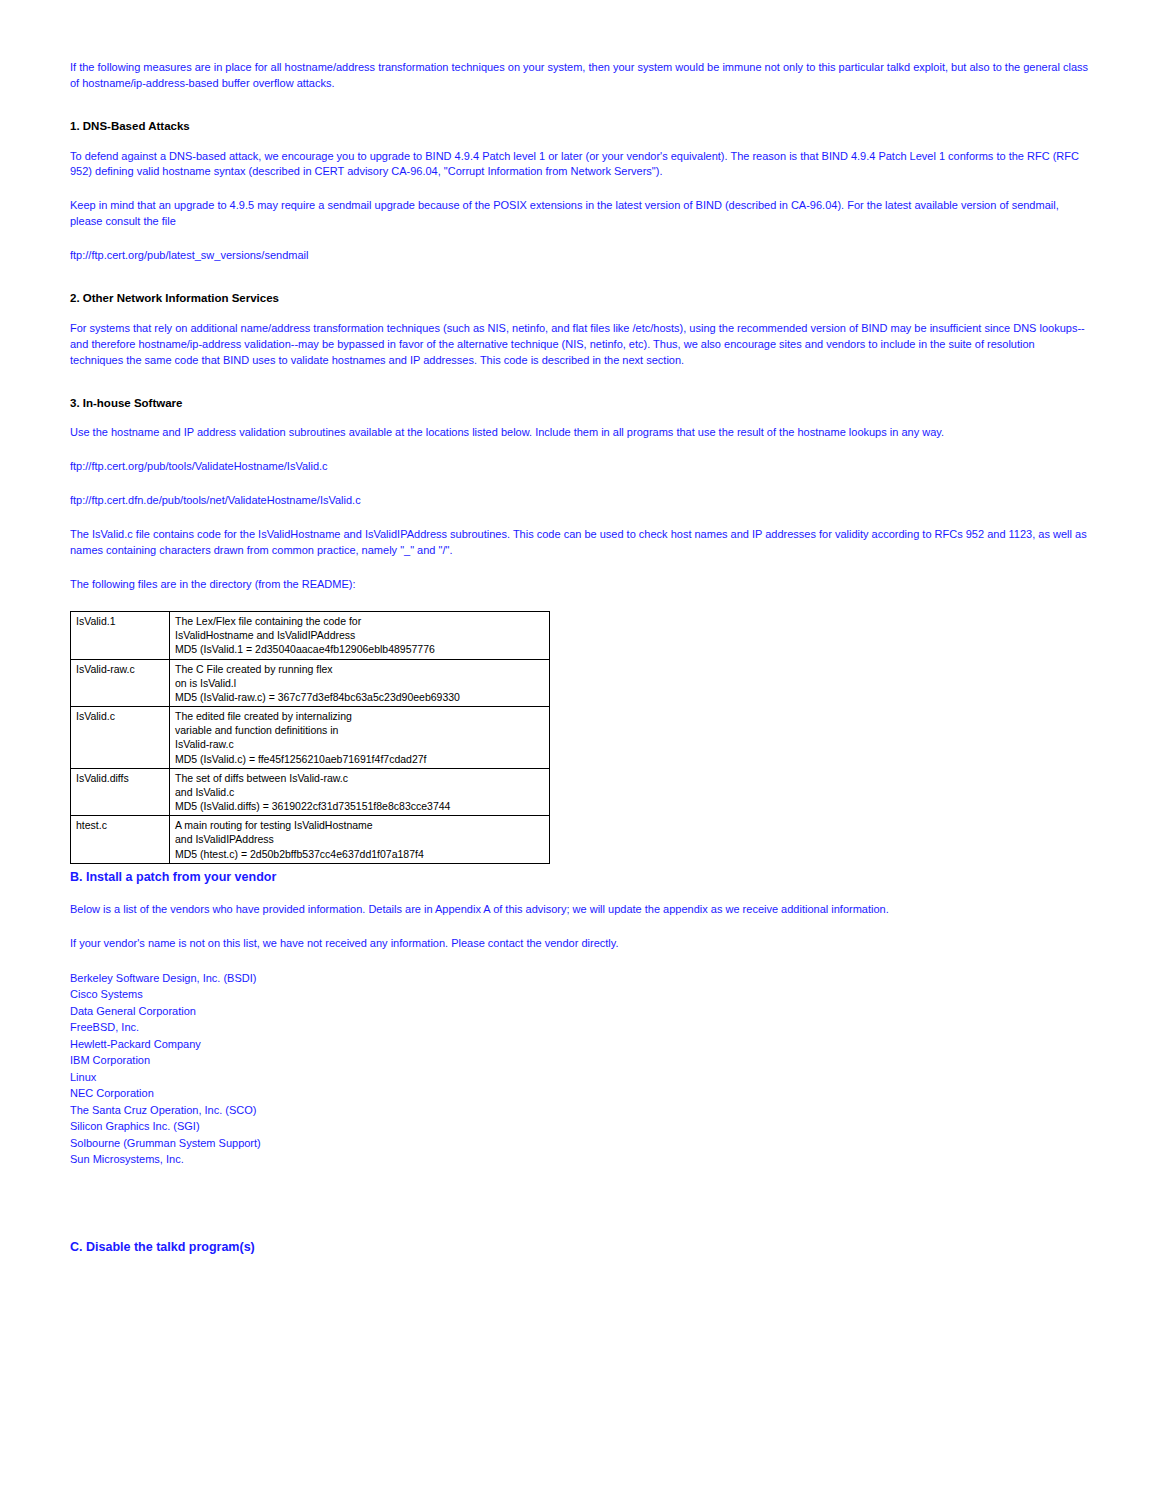If the following measures are in place for all hostname/address transformation techniques on your system, then your system would be immune not only to this particular talkd exploit, but also to the general class of hostname/ip-address-based buffer overflow attacks.
1. DNS-Based Attacks
To defend against a DNS-based attack, we encourage you to upgrade to BIND 4.9.4 Patch level 1 or later (or your vendor's equivalent). The reason is that BIND 4.9.4 Patch Level 1 conforms to the RFC (RFC 952) defining valid hostname syntax (described in CERT advisory CA-96.04, "Corrupt Information from Network Servers").
Keep in mind that an upgrade to 4.9.5 may require a sendmail upgrade because of the POSIX extensions in the latest version of BIND (described in CA-96.04). For the latest available version of sendmail, please consult the file
ftp://ftp.cert.org/pub/latest_sw_versions/sendmail
2. Other Network Information Services
For systems that rely on additional name/address transformation techniques (such as NIS, netinfo, and flat files like /etc/hosts), using the recommended version of BIND may be insufficient since DNS lookups--and therefore hostname/ip-address validation--may be bypassed in favor of the alternative technique (NIS, netinfo, etc). Thus, we also encourage sites and vendors to include in the suite of resolution techniques the same code that BIND uses to validate hostnames and IP addresses. This code is described in the next section.
3. In-house Software
Use the hostname and IP address validation subroutines available at the locations listed below. Include them in all programs that use the result of the hostname lookups in any way.
ftp://ftp.cert.org/pub/tools/ValidateHostname/IsValid.c
ftp://ftp.cert.dfn.de/pub/tools/net/ValidateHostname/IsValid.c
The IsValid.c file contains code for the IsValidHostname and IsValidIPAddress subroutines. This code can be used to check host names and IP addresses for validity according to RFCs 952 and 1123, as well as names containing characters drawn from common practice, namely "_" and "/".
The following files are in the directory (from the README):
| IsValid.1 | The Lex/Flex file containing the code for IsValidHostname and IsValidIPAddress MD5 (IsValid.1 = 2d35040aacae4fb12906eblb48957776 |
| IsValid-raw.c | The C File created by running flex on is IsValid.l MD5 (IsValid-raw.c) = 367c77d3ef84bc63a5c23d90eeb69330 |
| IsValid.c | The edited file created by internalizing variable and function definititions in IsValid-raw.c MD5 (IsValid.c) = ffe45f1256210aeb71691f4f7cdad27f |
| IsValid.diffs | The set of diffs between IsValid-raw.c and IsValid.c MD5 (IsValid.diffs) = 3619022cf31d735151f8e8c83cce3744 |
| htest.c | A main routing for testing IsValidHostname and IsValidIPAddress MD5 (htest.c) = 2d50b2bffb537cc4e637dd1f07a187f4 |
B. Install a patch from your vendor
Below is a list of the vendors who have provided information. Details are in Appendix A of this advisory; we will update the appendix as we receive additional information.
If your vendor's name is not on this list, we have not received any information. Please contact the vendor directly.
Berkeley Software Design, Inc. (BSDI)
Cisco Systems
Data General Corporation
FreeBSD, Inc.
Hewlett-Packard Company
IBM Corporation
Linux
NEC Corporation
The Santa Cruz Operation, Inc. (SCO)
Silicon Graphics Inc. (SGI)
Solbourne (Grumman System Support)
Sun Microsystems, Inc.
C. Disable the talkd program(s)